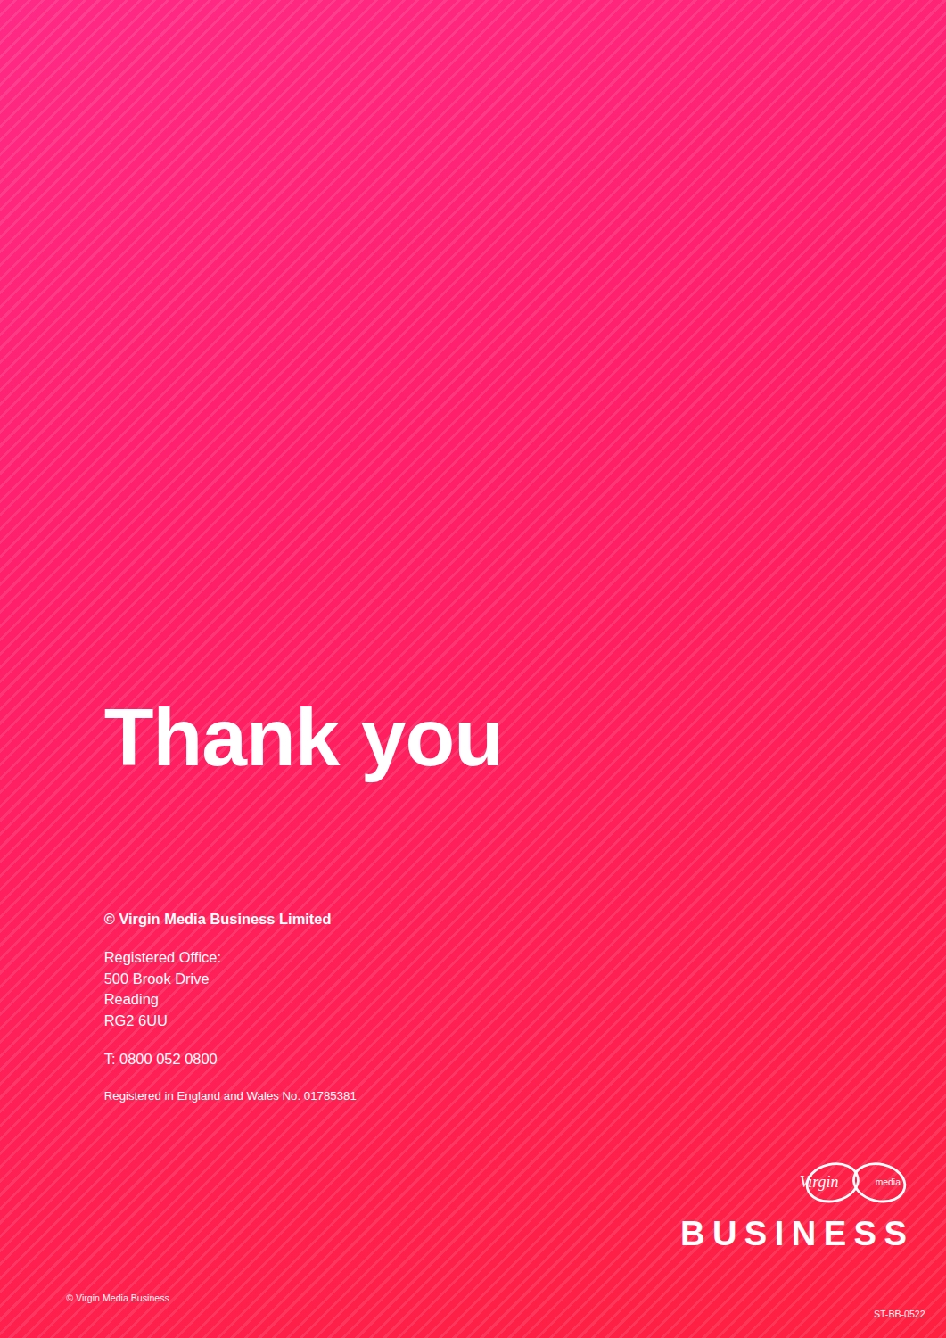Thank you
© Virgin Media Business Limited
Registered Office:
500 Brook Drive
Reading
RG2 6UU
T: 0800 052 0800
Registered in England and Wales No. 01785381
Virgin media BUSINESS
© Virgin Media Business
ST-BB-0522